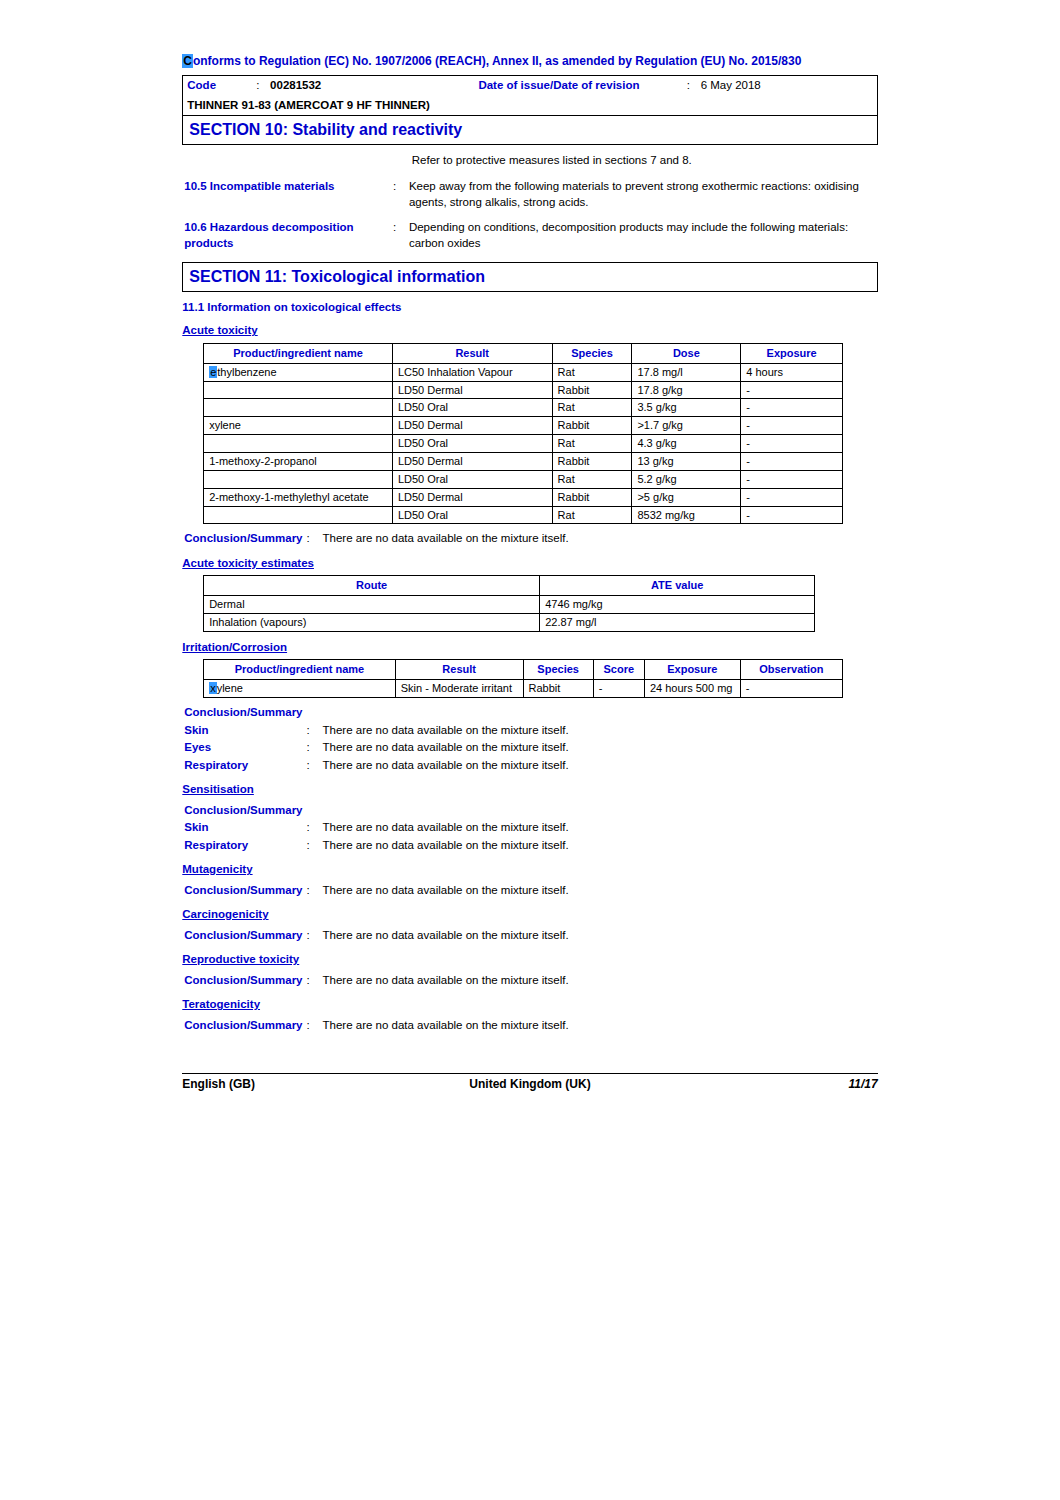Conforms to Regulation (EC) No. 1907/2006 (REACH), Annex II, as amended by Regulation (EU) No. 2015/830
| Code | : | 00281532 | Date of issue/Date of revision | : | 6 May 2018 |
| THINNER 91-83 (AMERCOAT 9 HF THINNER) |
SECTION 10: Stability and reactivity
Refer to protective measures listed in sections 7 and 8.
| 10.5 Incompatible materials | : | Keep away from the following materials to prevent strong exothermic reactions: oxidising agents, strong alkalis, strong acids. |
| 10.6 Hazardous decomposition products | : | Depending on conditions, decomposition products may include the following materials: carbon oxides |
SECTION 11: Toxicological information
11.1 Information on toxicological effects
Acute toxicity
| Product/ingredient name | Result | Species | Dose | Exposure |
| --- | --- | --- | --- | --- |
| e thylbenzene | LC50 Inhalation Vapour | Rat | 17.8 mg/l | 4 hours |
| | LD50 Dermal | Rabbit | 17.8 g/kg | - |
| | LD50 Oral | Rat | 3.5 g/kg | - |
| xylene | LD50 Dermal | Rabbit | >1.7 g/kg | - |
| | LD50 Oral | Rat | 4.3 g/kg | - |
| 1-methoxy-2-propanol | LD50 Dermal | Rabbit | 13 g/kg | - |
| | LD50 Oral | Rat | 5.2 g/kg | - |
| 2-methoxy-1-methylethyl acetate | LD50 Dermal | Rabbit | >5 g/kg | - |
| | LD50 Oral | Rat | 8532 mg/kg | - |
| Conclusion/Summary | : | There are no data available on the mixture itself. |
Acute toxicity estimates
| Route | ATE value |
| --- | --- |
| Dermal | 4746 mg/kg |
| Inhalation (vapours) | 22.87 mg/l |
Irritation/Corrosion
| Product/ingredient name | Result | Species | Score | Exposure | Observation |
| --- | --- | --- | --- | --- | --- |
| x ylene | Skin - Moderate irritant | Rabbit | - | 24 hours 500 mg | - |
| Conclusion/Summary | | |
| Skin | : | There are no data available on the mixture itself. |
| Eyes | : | There are no data available on the mixture itself. |
| Respiratory | : | There are no data available on the mixture itself. |
Sensitisation
| Conclusion/Summary | | |
| Skin | : | There are no data available on the mixture itself. |
| Respiratory | : | There are no data available on the mixture itself. |
Mutagenicity
| Conclusion/Summary | : | There are no data available on the mixture itself. |
Carcinogenicity
| Conclusion/Summary | : | There are no data available on the mixture itself. |
Reproductive toxicity
| Conclusion/Summary | : | There are no data available on the mixture itself. |
Teratogenicity
| Conclusion/Summary | : | There are no data available on the mixture itself. |
| English (GB) | United Kingdom (UK) | 11/17 |